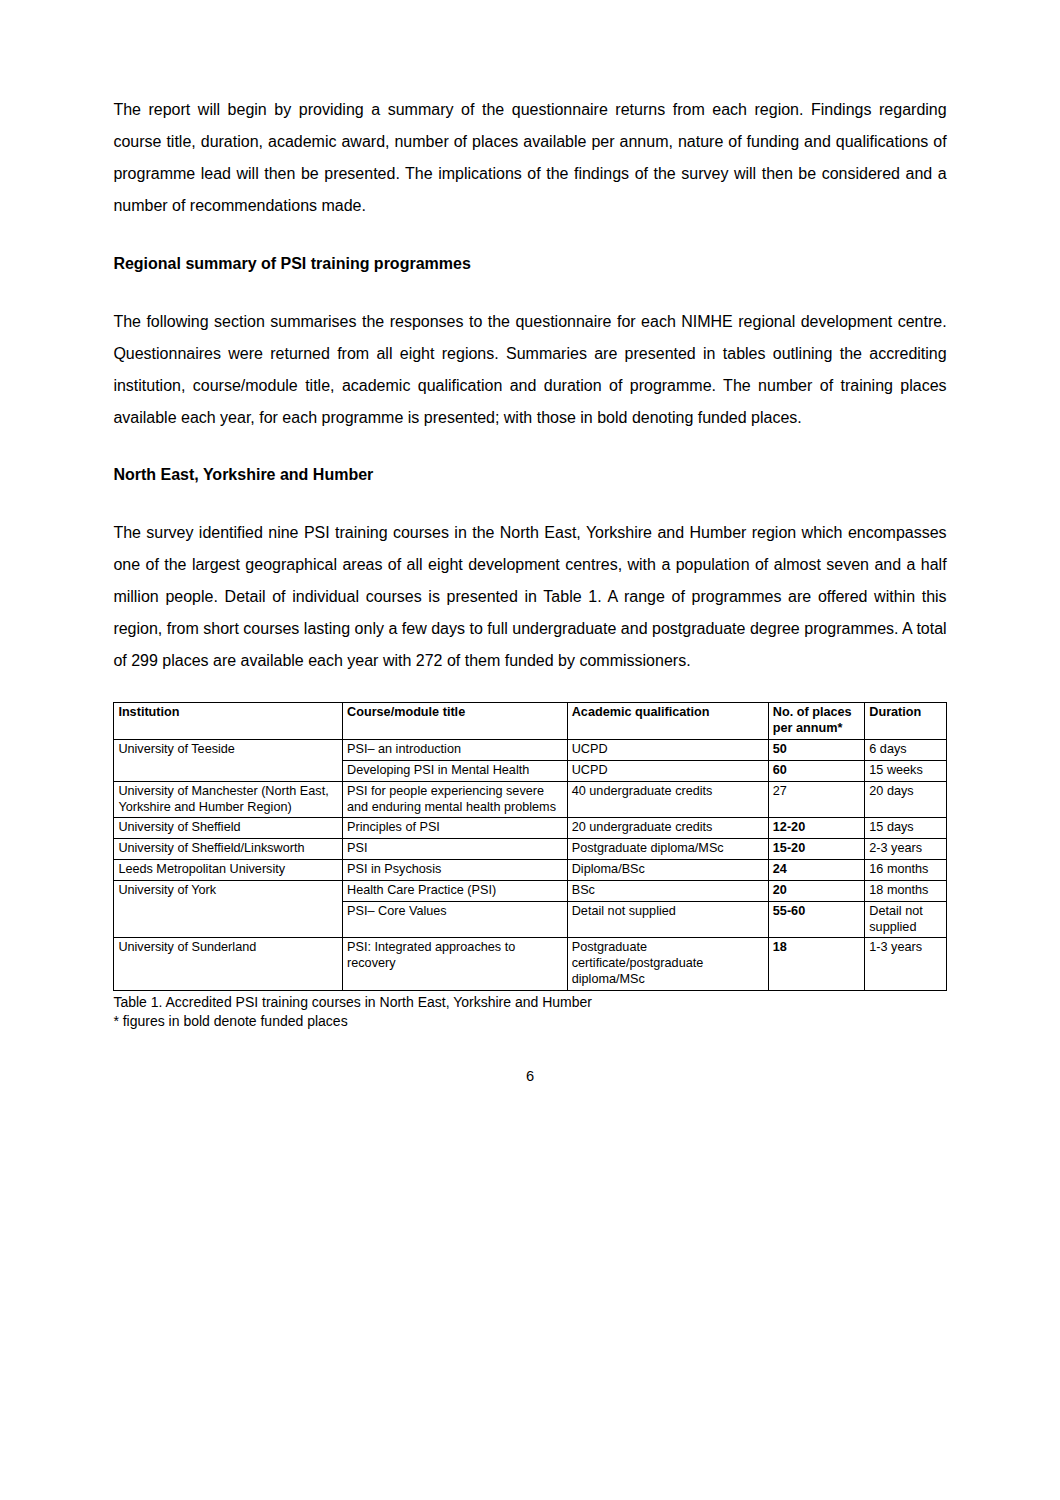The report will begin by providing a summary of the questionnaire returns from each region. Findings regarding course title, duration, academic award, number of places available per annum, nature of funding and qualifications of programme lead will then be presented. The implications of the findings of the survey will then be considered and a number of recommendations made.
Regional summary of PSI training programmes
The following section summarises the responses to the questionnaire for each NIMHE regional development centre. Questionnaires were returned from all eight regions. Summaries are presented in tables outlining the accrediting institution, course/module title, academic qualification and duration of programme. The number of training places available each year, for each programme is presented; with those in bold denoting funded places.
North East, Yorkshire and Humber
The survey identified nine PSI training courses in the North East, Yorkshire and Humber region which encompasses one of the largest geographical areas of all eight development centres, with a population of almost seven and a half million people. Detail of individual courses is presented in Table 1. A range of programmes are offered within this region, from short courses lasting only a few days to full undergraduate and postgraduate degree programmes. A total of 299 places are available each year with 272 of them funded by commissioners.
| Institution | Course/module title | Academic qualification | No. of places per annum* | Duration |
| --- | --- | --- | --- | --- |
| University of Teeside | PSI– an introduction | UCPD | 50 | 6 days |
| Developing PSI in Mental Health | UCPD | 60 | 15 weeks |
| University of Manchester (North East, Yorkshire and Humber Region) | PSI for people experiencing severe and enduring mental health problems | 40 undergraduate credits | 27 | 20 days |
| University of Sheffield | Principles of PSI | 20 undergraduate credits | 12-20 | 15 days |
| University of Sheffield/Linksworth | PSI | Postgraduate diploma/MSc | 15-20 | 2-3 years |
| Leeds Metropolitan University | PSI in Psychosis | Diploma/BSc | 24 | 16 months |
| University of York | Health Care Practice (PSI) | BSc | 20 | 18 months |
| PSI– Core Values | Detail not supplied | 55-60 | Detail not supplied |
| University of Sunderland | PSI: Integrated approaches to recovery | Postgraduate certificate/postgraduate diploma/MSc | 18 | 1-3 years |
Table 1. Accredited PSI training courses in North East, Yorkshire and Humber
* figures in bold denote funded places
6